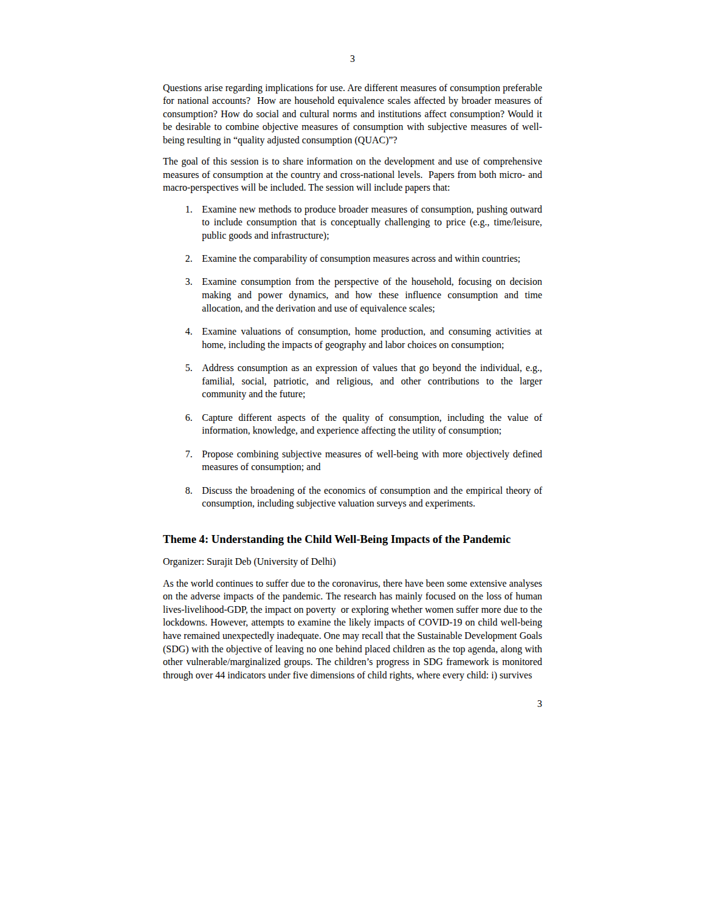3
Questions arise regarding implications for use. Are different measures of consumption preferable for national accounts? How are household equivalence scales affected by broader measures of consumption? How do social and cultural norms and institutions affect consumption? Would it be desirable to combine objective measures of consumption with subjective measures of well-being resulting in “quality adjusted consumption (QUAC)”?
The goal of this session is to share information on the development and use of comprehensive measures of consumption at the country and cross-national levels. Papers from both micro- and macro-perspectives will be included. The session will include papers that:
Examine new methods to produce broader measures of consumption, pushing outward to include consumption that is conceptually challenging to price (e.g., time/leisure, public goods and infrastructure);
Examine the comparability of consumption measures across and within countries;
Examine consumption from the perspective of the household, focusing on decision making and power dynamics, and how these influence consumption and time allocation, and the derivation and use of equivalence scales;
Examine valuations of consumption, home production, and consuming activities at home, including the impacts of geography and labor choices on consumption;
Address consumption as an expression of values that go beyond the individual, e.g., familial, social, patriotic, and religious, and other contributions to the larger community and the future;
Capture different aspects of the quality of consumption, including the value of information, knowledge, and experience affecting the utility of consumption;
Propose combining subjective measures of well-being with more objectively defined measures of consumption; and
Discuss the broadening of the economics of consumption and the empirical theory of consumption, including subjective valuation surveys and experiments.
Theme 4: Understanding the Child Well-Being Impacts of the Pandemic
Organizer: Surajit Deb (University of Delhi)
As the world continues to suffer due to the coronavirus, there have been some extensive analyses on the adverse impacts of the pandemic. The research has mainly focused on the loss of human lives-livelihood-GDP, the impact on poverty or exploring whether women suffer more due to the lockdowns. However, attempts to examine the likely impacts of COVID-19 on child well-being have remained unexpectedly inadequate. One may recall that the Sustainable Development Goals (SDG) with the objective of leaving no one behind placed children as the top agenda, along with other vulnerable/marginalized groups. The children’s progress in SDG framework is monitored through over 44 indicators under five dimensions of child rights, where every child: i) survives
3